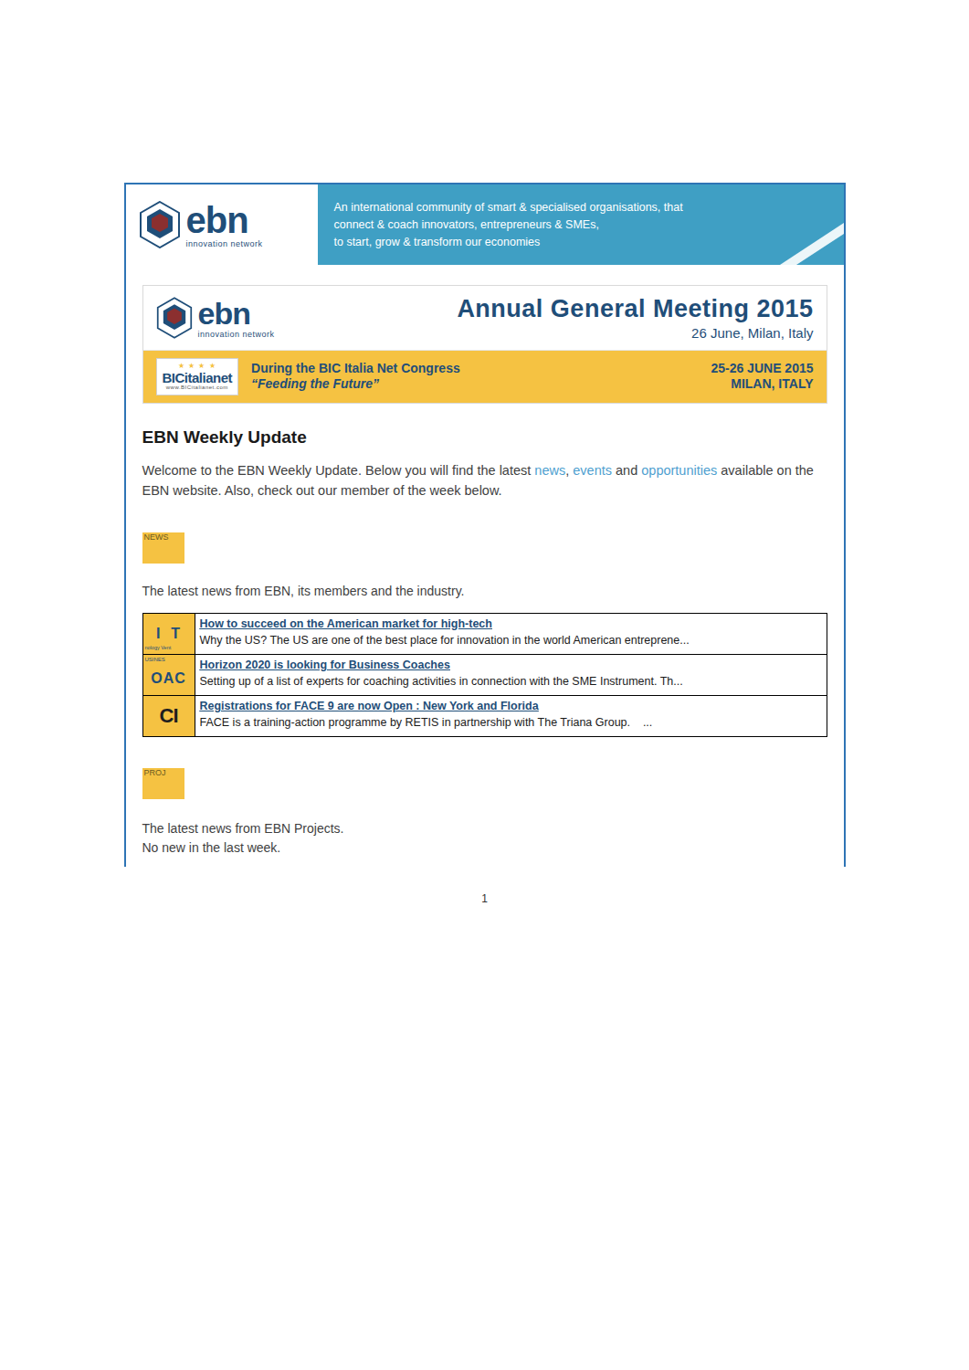ebn
innovation network
An international community of smart & specialised organisations, that
connect & coach innovators, entrepreneurs & SMEs,
to start, grow & transform our economies
ebn
innovation network
Annual General Meeting 2015
26 June, Milan, Italy
★ ★ ★ ★
BICitalianet
www.BICitalianet.com
During the BIC Italia Net Congress
“Feeding the Future”
25-26 JUNE 2015
MILAN, ITALY
EBN Weekly Update
Welcome to the EBN Weekly Update. Below you will find the latest news, events and opportunities available on the EBN website. Also, check out our member of the week below.
NEWS
The latest news from EBN, its members and the industry.
| I T nology Vent | How to succeed on the American market for high-tech Why the US? The US are one of the best place for innovation in the world American entreprene... |
| USINES OAC | Horizon 2020 is looking for Business Coaches Setting up of a list of experts for coaching activities in connection with the SME Instrument. Th... |
| CI | Registrations for FACE 9 are now Open : New York and Florida FACE is a training-action programme by RETIS in partnership with The Triana Group. ... |
PROJ
The latest news from EBN Projects.
No new in the last week.
1